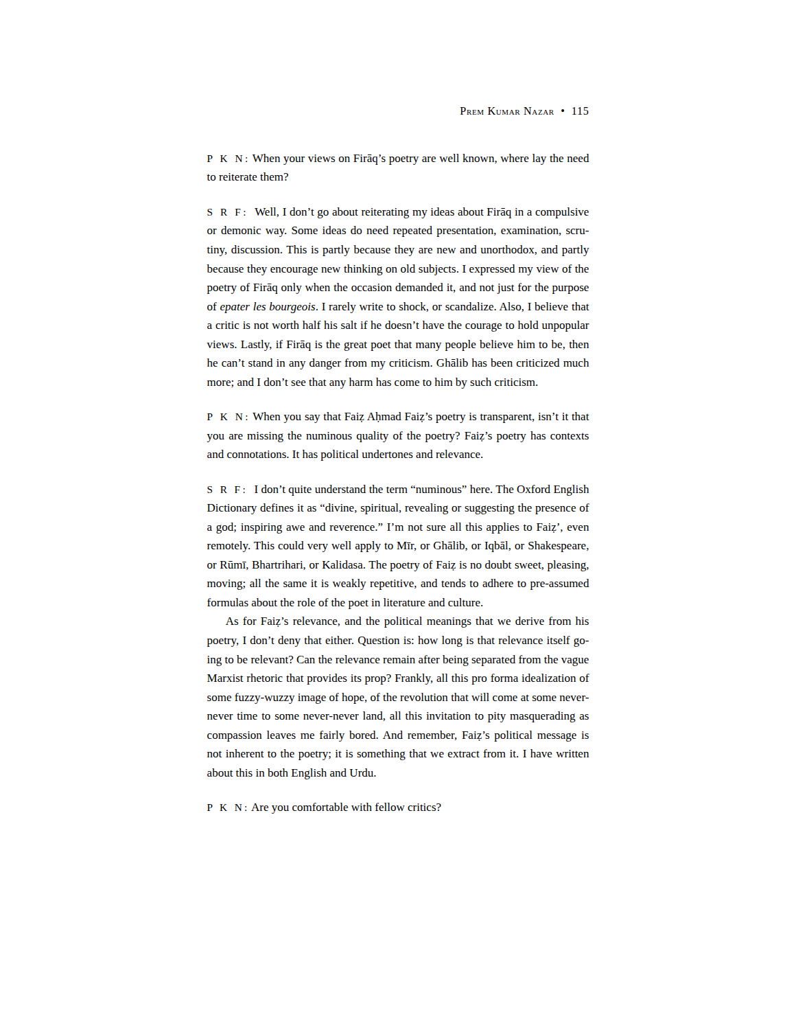Prem Kumar Nazar • 115
P K N When your views on Firāq’s poetry are well known, where lay the need to reiterate them?
S R F Well, I don’t go about reiterating my ideas about Firāq in a compulsive or demonic way. Some ideas do need repeated presentation, examination, scrutiny, discussion. This is partly because they are new and unorthodox, and partly because they encourage new thinking on old subjects. I expressed my view of the poetry of Firāq only when the occasion demanded it, and not just for the purpose of epater les bourgeois. I rarely write to shock, or scandalize. Also, I believe that a critic is not worth half his salt if he doesn’t have the courage to hold unpopular views. Lastly, if Firāq is the great poet that many people believe him to be, then he can’t stand in any danger from my criticism. Ghālib has been criticized much more; and I don’t see that any harm has come to him by such criticism.
P K N When you say that Faiẓ Aḥmad Faiẓ’s poetry is transparent, isn’t it that you are missing the numinous quality of the poetry? Faiẓ’s poetry has contexts and connotations. It has political undertones and relevance.
S R F I don’t quite understand the term “numinous” here. The Oxford English Dictionary defines it as “divine, spiritual, revealing or suggesting the presence of a god; inspiring awe and reverence.” I’m not sure all this applies to Faiẓ’, even remotely. This could very well apply to Mīr, or Ghālib, or Iqbāl, or Shakespeare, or Rūmī, Bhartrihari, or Kalidasa. The poetry of Faiẓ is no doubt sweet, pleasing, moving; all the same it is weakly repetitive, and tends to adhere to pre-assumed formulas about the role of the poet in literature and culture.
As for Faiẓ’s relevance, and the political meanings that we derive from his poetry, I don’t deny that either. Question is: how long is that relevance itself going to be relevant? Can the relevance remain after being separated from the vague Marxist rhetoric that provides its prop? Frankly, all this pro forma idealization of some fuzzy-wuzzy image of hope, of the revolution that will come at some never-never time to some never-never land, all this invitation to pity masquerading as compassion leaves me fairly bored. And remember, Faiẓ’s political message is not inherent to the poetry; it is something that we extract from it. I have written about this in both English and Urdu.
P K N Are you comfortable with fellow critics?